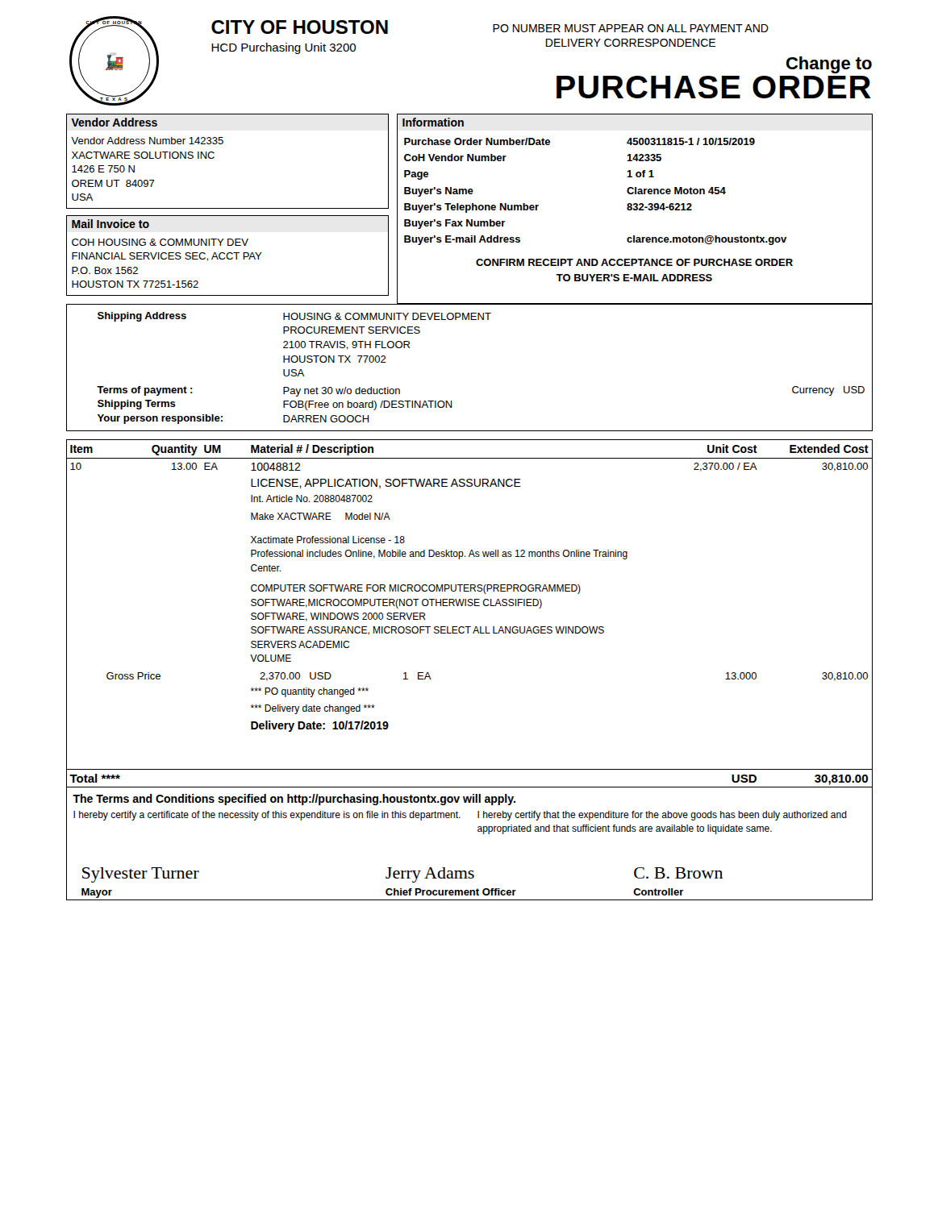CITY OF HOUSTON
🚂
T E X A S
CITY OF HOUSTON
HCD Purchasing Unit 3200
PO NUMBER MUST APPEAR ON ALL PAYMENT AND
DELIVERY CORRESPONDENCE
Change to
PURCHASE ORDER
Vendor Address
Vendor Address Number 142335
XACTWARE SOLUTIONS INC
1426 E 750 N
OREM UT 84097
USA
Mail Invoice to
COH HOUSING & COMMUNITY DEV
FINANCIAL SERVICES SEC, ACCT PAY
P.O. Box 1562
HOUSTON TX 77251-1562
Information
| Purchase Order Number/Date | 4500311815-1 / 10/15/2019 |
| CoH Vendor Number | 142335 |
| Page | 1 of 1 |
| Buyer's Name | Clarence Moton 454 |
| Buyer's Telephone Number | 832-394-6212 |
| Buyer's Fax Number | |
| Buyer's E-mail Address | clarence.moton@houstontx.gov |
CONFIRM RECEIPT AND ACCEPTANCE OF PURCHASE ORDER
TO BUYER'S E-MAIL ADDRESS
Shipping Address
HOUSING & COMMUNITY DEVELOPMENT
PROCUREMENT SERVICES
2100 TRAVIS, 9TH FLOOR
HOUSTON TX 77002
USA
Terms of payment :
Pay net 30 w/o deduction
Currency USD
Shipping Terms
FOB(Free on board) /DESTINATION
Your person responsible:
DARREN GOOCH
| Item | Quantity | UM | Material # / Description | Unit Cost | Extended Cost |
| --- | --- | --- | --- | --- | --- |
| 10 | 13.00 | EA | 10048812 | 2,370.00 / EA | 30,810.00 |
| | LICENSE, APPLICATION, SOFTWARE ASSURANCE | |
| | Int. Article No. 20880487002 | |
| | Make XACTWARE Model N/A | |
| | Xactimate Professional License - 18 Professional includes Online, Mobile and Desktop. As well as 12 months Online Training Center. | |
| | COMPUTER SOFTWARE FOR MICROCOMPUTERS(PREPROGRAMMED) SOFTWARE,MICROCOMPUTER(NOT OTHERWISE CLASSIFIED) SOFTWARE, WINDOWS 2000 SERVER SOFTWARE ASSURANCE, MICROSOFT SELECT ALL LANGUAGES WINDOWS SERVERS ACADEMIC VOLUME | |
| Gross Price | 2,370.00 USD 1 EA | 13.000 | 30,810.00 |
| | *** PO quantity changed *** | |
| | *** Delivery date changed *** | |
| | Delivery Date: 10/17/2019 | |
| Total **** | | USD | 30,810.00 |
The Terms and Conditions specified on http://purchasing.houstontx.gov will apply.
I hereby certify a certificate of the necessity of this expenditure is on file in this department.
I hereby certify that the expenditure for the above goods has been duly authorized and appropriated and that sufficient funds are available to liquidate same.
Sylvester Turner
Mayor
Jerry Adams
Chief Procurement Officer
C. B. Brown
Controller